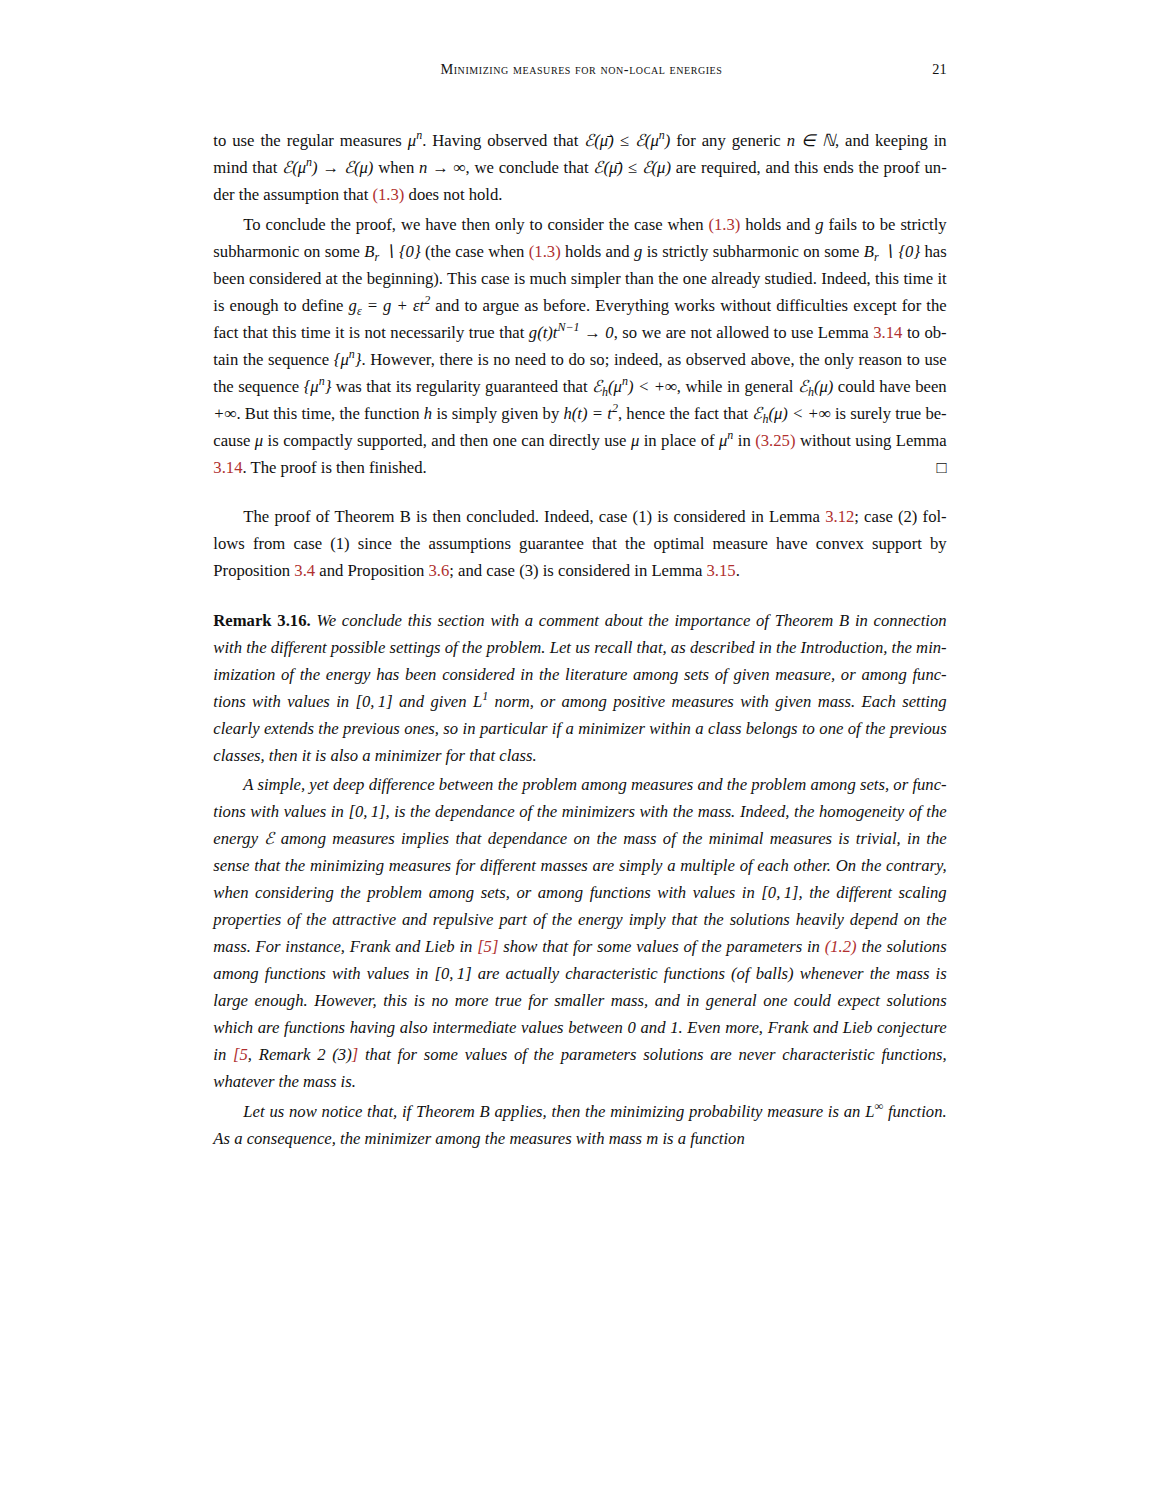Minimizing measures for non-local energies 21
to use the regular measures μn. Having observed that ℰ(μ̄) ≤ ℰ(μn) for any generic n ∈ ℕ, and keeping in mind that ℰ(μn) → ℰ(μ) when n → ∞, we conclude that ℰ(μ̄) ≤ ℰ(μ) are required, and this ends the proof under the assumption that (1.3) does not hold.
To conclude the proof, we have then only to consider the case when (1.3) holds and g fails to be strictly subharmonic on some Br ∖ {0} (the case when (1.3) holds and g is strictly subharmonic on some Br ∖ {0} has been considered at the beginning). This case is much simpler than the one already studied. Indeed, this time it is enough to define gε = g + εt2 and to argue as before. Everything works without difficulties except for the fact that this time it is not necessarily true that g(t)tN−1 → 0, so we are not allowed to use Lemma 3.14 to obtain the sequence {μn}. However, there is no need to do so; indeed, as observed above, the only reason to use the sequence {μn} was that its regularity guaranteed that ℰh(μn) < +∞, while in general ℰh(μ) could have been +∞. But this time, the function h is simply given by h(t) = t2, hence the fact that ℰh(μ) < +∞ is surely true because μ is compactly supported, and then one can directly use μ in place of μn in (3.25) without using Lemma 3.14. The proof is then finished.□
The proof of Theorem B is then concluded. Indeed, case (1) is considered in Lemma 3.12; case (2) follows from case (1) since the assumptions guarantee that the optimal measure have convex support by Proposition 3.4 and Proposition 3.6; and case (3) is considered in Lemma 3.15.
Remark 3.16. We conclude this section with a comment about the importance of Theorem B in connection with the different possible settings of the problem. Let us recall that, as described in the Introduction, the minimization of the energy has been considered in the literature among sets of given measure, or among functions with values in [0, 1] and given L1 norm, or among positive measures with given mass. Each setting clearly extends the previous ones, so in particular if a minimizer within a class belongs to one of the previous classes, then it is also a minimizer for that class.
A simple, yet deep difference between the problem among measures and the problem among sets, or functions with values in [0, 1], is the dependance of the minimizers with the mass. Indeed, the homogeneity of the energy ℰ among measures implies that dependance on the mass of the minimal measures is trivial, in the sense that the minimizing measures for different masses are simply a multiple of each other. On the contrary, when considering the problem among sets, or among functions with values in [0, 1], the different scaling properties of the attractive and repulsive part of the energy imply that the solutions heavily depend on the mass. For instance, Frank and Lieb in [5] show that for some values of the parameters in (1.2) the solutions among functions with values in [0, 1] are actually characteristic functions (of balls) whenever the mass is large enough. However, this is no more true for smaller mass, and in general one could expect solutions which are functions having also intermediate values between 0 and 1. Even more, Frank and Lieb conjecture in [5, Remark 2 (3)] that for some values of the parameters solutions are never characteristic functions, whatever the mass is.
Let us now notice that, if Theorem B applies, then the minimizing probability measure is an L∞ function. As a consequence, the minimizer among the measures with mass m is a function